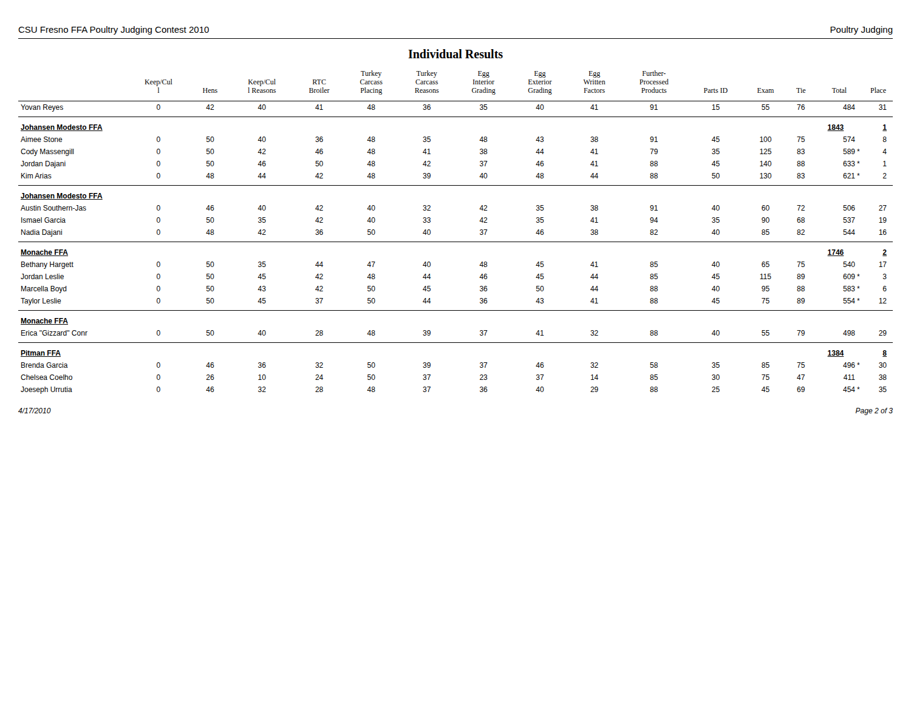CSU Fresno FFA Poultry Judging Contest 2010
Poultry Judging
Individual Results
| | Keep/Cul l | Hens | Keep/Cul l Reasons | RTC Broiler | Turkey Carcass Placing | Turkey Carcass Reasons | Egg Interior Grading | Egg Exterior Grading | Egg Written Factors | Further- Processed Products | Parts ID | Exam | Tie | Total | Place |
| --- | --- | --- | --- | --- | --- | --- | --- | --- | --- | --- | --- | --- | --- | --- | --- |
| Yovan Reyes | 0 | 42 | 40 | 41 | 48 | 36 | 35 | 40 | 41 | 91 | 15 | 55 | 76 | 484 | | 31 |
| Johansen Modesto FFA | | | | | | | | | | | | | | 1843 | | 1 |
| Aimee Stone | 0 | 50 | 40 | 36 | 48 | 35 | 48 | 43 | 38 | 91 | 45 | 100 | 75 | 574 | | 8 |
| Cody Massengill | 0 | 50 | 42 | 46 | 48 | 41 | 38 | 44 | 41 | 79 | 35 | 125 | 83 | 589 | * | 4 |
| Jordan Dajani | 0 | 50 | 46 | 50 | 48 | 42 | 37 | 46 | 41 | 88 | 45 | 140 | 88 | 633 | * | 1 |
| Kim Arias | 0 | 48 | 44 | 42 | 48 | 39 | 40 | 48 | 44 | 88 | 50 | 130 | 83 | 621 | * | 2 |
| Johansen Modesto FFA | | | | | | | | | | | | | | | | |
| Austin Southern-Jas | 0 | 46 | 40 | 42 | 40 | 32 | 42 | 35 | 38 | 91 | 40 | 60 | 72 | 506 | | 27 |
| Ismael Garcia | 0 | 50 | 35 | 42 | 40 | 33 | 42 | 35 | 41 | 94 | 35 | 90 | 68 | 537 | | 19 |
| Nadia Dajani | 0 | 48 | 42 | 36 | 50 | 40 | 37 | 46 | 38 | 82 | 40 | 85 | 82 | 544 | | 16 |
| Monache FFA | | | | | | | | | | | | | | 1746 | | 2 |
| Bethany Hargett | 0 | 50 | 35 | 44 | 47 | 40 | 48 | 45 | 41 | 85 | 40 | 65 | 75 | 540 | | 17 |
| Jordan Leslie | 0 | 50 | 45 | 42 | 48 | 44 | 46 | 45 | 44 | 85 | 45 | 115 | 89 | 609 | * | 3 |
| Marcella Boyd | 0 | 50 | 43 | 42 | 50 | 45 | 36 | 50 | 44 | 88 | 40 | 95 | 88 | 583 | * | 6 |
| Taylor Leslie | 0 | 50 | 45 | 37 | 50 | 44 | 36 | 43 | 41 | 88 | 45 | 75 | 89 | 554 | * | 12 |
| Monache FFA | | | | | | | | | | | | | | | | |
| Erica "Gizzard" Conr | 0 | 50 | 40 | 28 | 48 | 39 | 37 | 41 | 32 | 88 | 40 | 55 | 79 | 498 | | 29 |
| Pitman FFA | | | | | | | | | | | | | | 1384 | | 8 |
| Brenda Garcia | 0 | 46 | 36 | 32 | 50 | 39 | 37 | 46 | 32 | 58 | 35 | 85 | 75 | 496 | * | 30 |
| Chelsea Coelho | 0 | 26 | 10 | 24 | 50 | 37 | 23 | 37 | 14 | 85 | 30 | 75 | 47 | 411 | | 38 |
| Joeseph Urrutia | 0 | 46 | 32 | 28 | 48 | 37 | 36 | 40 | 29 | 88 | 25 | 45 | 69 | 454 | * | 35 |
4/17/2010
Page 2 of 3